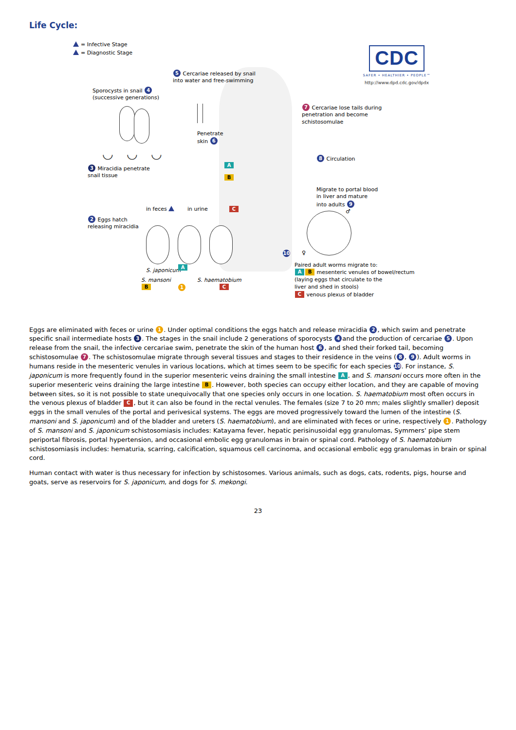Life Cycle:
= Infective Stage
= Diagnostic Stage
CDC
SAFER • HEALTHIER • PEOPLE™
http://www.dpd.cdc.gov/dpdx
5 Cercariae released by snail
into water and free-swimming
Sporocysts in snail 4
(successive generations)
Penetrate
skin 6
7 Cercariae lose tails during
penetration and become
schistosomulae
8 Circulation
Migrate to portal blood
in liver and mature
into adults 9
3 Miracidia penetrate
snail tissue
◡
◡
◡
2 Eggs hatch
releasing miracidia
in feces
in urine
C
S. japonicum
S. mansoni
S. haematobium
B
1
C
A
♂
♀
10
Paired adult worms migrate to:
AB mesenteric venules of bowel/rectum
(laying eggs that circulate to the
liver and shed in stools)
C venous plexus of bladder
A
B
Eggs are eliminated with feces or urine 1. Under optimal conditions the eggs hatch and release miracidia 2, which swim and penetrate specific snail intermediate hosts 3. The stages in the snail include 2 generations of sporocysts 4and the production of cercariae 5. Upon release from the snail, the infective cercariae swim, penetrate the skin of the human host 6, and shed their forked tail, becoming schistosomulae 7. The schistosomulae migrate through several tissues and stages to their residence in the veins (8, 9). Adult worms in humans reside in the mesenteric venules in various locations, which at times seem to be specific for each species 10. For instance, S. japonicum is more frequently found in the superior mesenteric veins draining the small intestine A, and S. mansoni occurs more often in the superior mesenteric veins draining the large intestine B. However, both species can occupy either location, and they are capable of moving between sites, so it is not possible to state unequivocally that one species only occurs in one location. S. haematobium most often occurs in the venous plexus of bladder C, but it can also be found in the rectal venules. The females (size 7 to 20 mm; males slightly smaller) deposit eggs in the small venules of the portal and perivesical systems. The eggs are moved progressively toward the lumen of the intestine (S. mansoni and S. japonicum) and of the bladder and ureters (S. haematobium), and are eliminated with feces or urine, respectively 1. Pathology of S. mansoni and S. japonicum schistosomiasis includes: Katayama fever, hepatic perisinusoidal egg granulomas, Symmers’ pipe stem periportal fibrosis, portal hypertension, and occasional embolic egg granulomas in brain or spinal cord. Pathology of S. haematobium schistosomiasis includes: hematuria, scarring, calcification, squamous cell carcinoma, and occasional embolic egg granulomas in brain or spinal cord.
Human contact with water is thus necessary for infection by schistosomes. Various animals, such as dogs, cats, rodents, pigs, hourse and goats, serve as reservoirs for S. japonicum, and dogs for S. mekongi.
23